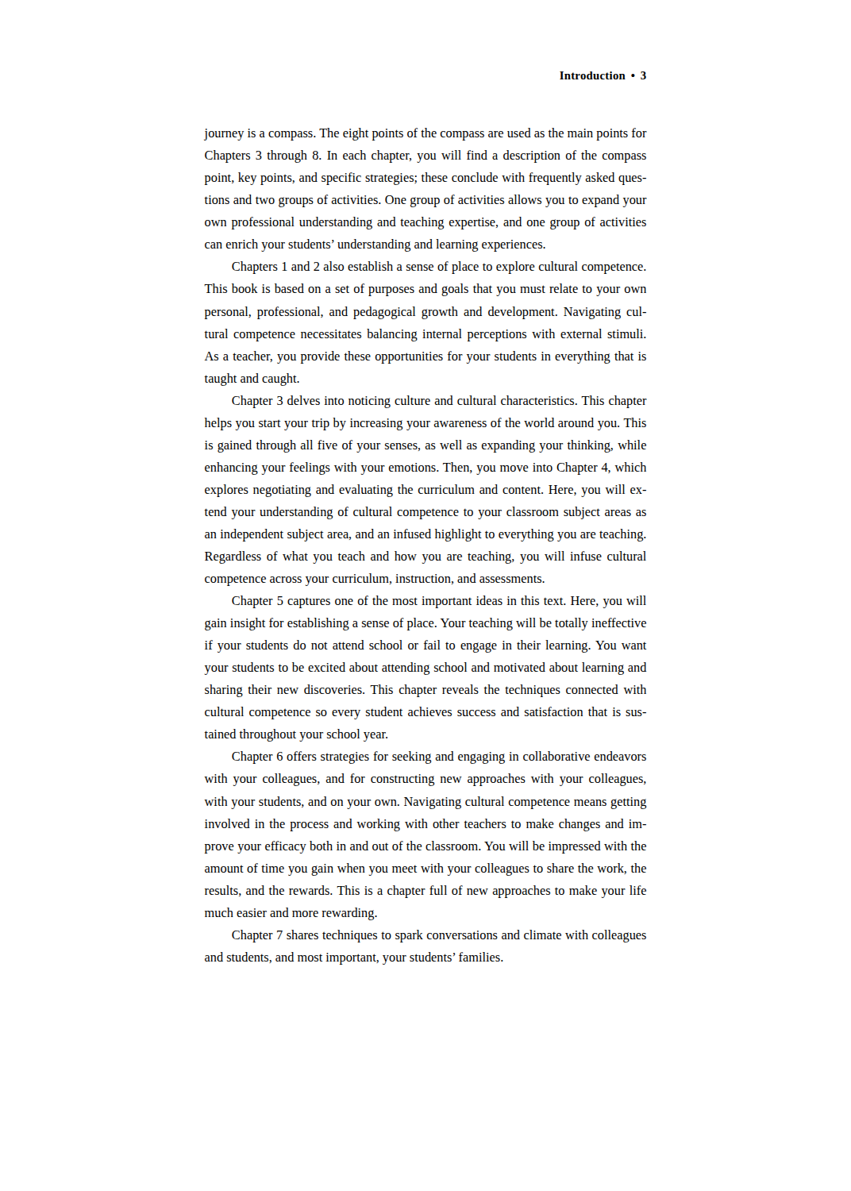Introduction•3
journey is a compass. The eight points of the compass are used as the main points for Chapters 3 through 8. In each chapter, you will find a description of the compass point, key points, and specific strategies; these conclude with frequently asked questions and two groups of activities. One group of activities allows you to expand your own professional understanding and teaching expertise, and one group of activities can enrich your students’ understanding and learning experiences.
Chapters 1 and 2 also establish a sense of place to explore cultural competence. This book is based on a set of purposes and goals that you must relate to your own personal, professional, and pedagogical growth and development. Navigating cultural competence necessitates balancing internal perceptions with external stimuli. As a teacher, you provide these opportunities for your students in everything that is taught and caught.
Chapter 3 delves into noticing culture and cultural characteristics. This chapter helps you start your trip by increasing your awareness of the world around you. This is gained through all five of your senses, as well as expanding your thinking, while enhancing your feelings with your emotions. Then, you move into Chapter 4, which explores negotiating and evaluating the curriculum and content. Here, you will extend your understanding of cultural competence to your classroom subject areas as an independent subject area, and an infused highlight to everything you are teaching. Regardless of what you teach and how you are teaching, you will infuse cultural competence across your curriculum, instruction, and assessments.
Chapter 5 captures one of the most important ideas in this text. Here, you will gain insight for establishing a sense of place. Your teaching will be totally ineffective if your students do not attend school or fail to engage in their learning. You want your students to be excited about attending school and motivated about learning and sharing their new discoveries. This chapter reveals the techniques connected with cultural competence so every student achieves success and satisfaction that is sustained throughout your school year.
Chapter 6 offers strategies for seeking and engaging in collaborative endeavors with your colleagues, and for constructing new approaches with your colleagues, with your students, and on your own. Navigating cultural competence means getting involved in the process and working with other teachers to make changes and improve your efficacy both in and out of the classroom. You will be impressed with the amount of time you gain when you meet with your colleagues to share the work, the results, and the rewards. This is a chapter full of new approaches to make your life much easier and more rewarding.
Chapter 7 shares techniques to spark conversations and climate with colleagues and students, and most important, your students’ families.